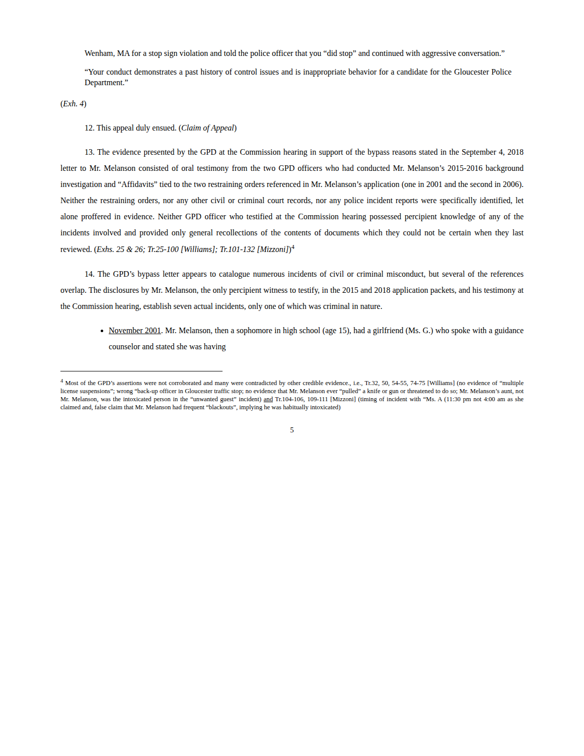Wenham, MA for a stop sign violation and told the police officer that you “did stop” and continued with aggressive conversation.”
“Your conduct demonstrates a past history of control issues and is inappropriate behavior for a candidate for the Gloucester Police Department.”
(Exh. 4)
12. This appeal duly ensued. (Claim of Appeal)
13. The evidence presented by the GPD at the Commission hearing in support of the bypass reasons stated in the September 4, 2018 letter to Mr. Melanson consisted of oral testimony from the two GPD officers who had conducted Mr. Melanson’s 2015-2016 background investigation and “Affidavits” tied to the two restraining orders referenced in Mr. Melanson’s application (one in 2001 and the second in 2006). Neither the restraining orders, nor any other civil or criminal court records, nor any police incident reports were specifically identified, let alone proffered in evidence. Neither GPD officer who testified at the Commission hearing possessed percipient knowledge of any of the incidents involved and provided only general recollections of the contents of documents which they could not be certain when they last reviewed. (Exhs. 25 & 26; Tr.25-100 [Williams]; Tr.101-132 [Mizzoni])4
14. The GPD’s bypass letter appears to catalogue numerous incidents of civil or criminal misconduct, but several of the references overlap. The disclosures by Mr. Melanson, the only percipient witness to testify, in the 2015 and 2018 application packets, and his testimony at the Commission hearing, establish seven actual incidents, only one of which was criminal in nature.
November 2001. Mr. Melanson, then a sophomore in high school (age 15), had a girlfriend (Ms. G.) who spoke with a guidance counselor and stated she was having
4 Most of the GPD’s assertions were not corroborated and many were contradicted by other credible evidence., i.e., Tr.32, 50, 54-55, 74-75 [Williams] (no evidence of “multiple license suspensions”; wrong “back-up officer in Gloucester traffic stop; no evidence that Mr. Melanson ever “pulled” a knife or gun or threatened to do so; Mr. Melanson’s aunt, not Mr. Melanson, was the intoxicated person in the “unwanted guest” incident) and Tr.104-106, 109-111 [Mizzoni] (timing of incident with “Ms. A (11:30 pm not 4:00 am as she claimed and, false claim that Mr. Melanson had frequent “blackouts”, implying he was habitually intoxicated)
5